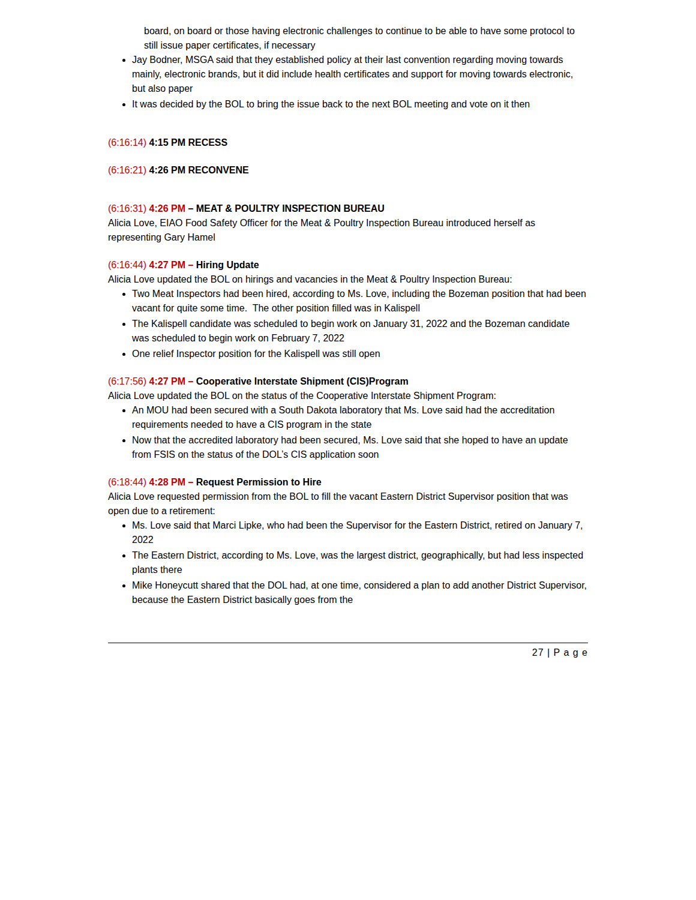board, on board or those having electronic challenges to continue to be able to have some protocol to still issue paper certificates, if necessary
Jay Bodner, MSGA said that they established policy at their last convention regarding moving towards mainly, electronic brands, but it did include health certificates and support for moving towards electronic, but also paper
It was decided by the BOL to bring the issue back to the next BOL meeting and vote on it then
(6:16:14) 4:15 PM RECESS
(6:16:21) 4:26 PM RECONVENE
(6:16:31) 4:26 PM – MEAT & POULTRY INSPECTION BUREAU
Alicia Love, EIAO Food Safety Officer for the Meat & Poultry Inspection Bureau introduced herself as representing Gary Hamel
(6:16:44) 4:27 PM – Hiring Update
Alicia Love updated the BOL on hirings and vacancies in the Meat & Poultry Inspection Bureau:
Two Meat Inspectors had been hired, according to Ms. Love, including the Bozeman position that had been vacant for quite some time. The other position filled was in Kalispell
The Kalispell candidate was scheduled to begin work on January 31, 2022 and the Bozeman candidate was scheduled to begin work on February 7, 2022
One relief Inspector position for the Kalispell was still open
(6:17:56) 4:27 PM – Cooperative Interstate Shipment (CIS)Program
Alicia Love updated the BOL on the status of the Cooperative Interstate Shipment Program:
An MOU had been secured with a South Dakota laboratory that Ms. Love said had the accreditation requirements needed to have a CIS program in the state
Now that the accredited laboratory had been secured, Ms. Love said that she hoped to have an update from FSIS on the status of the DOL’s CIS application soon
(6:18:44) 4:28 PM – Request Permission to Hire
Alicia Love requested permission from the BOL to fill the vacant Eastern District Supervisor position that was open due to a retirement:
Ms. Love said that Marci Lipke, who had been the Supervisor for the Eastern District, retired on January 7, 2022
The Eastern District, according to Ms. Love, was the largest district, geographically, but had less inspected plants there
Mike Honeycutt shared that the DOL had, at one time, considered a plan to add another District Supervisor, because the Eastern District basically goes from the
27 | P a g e